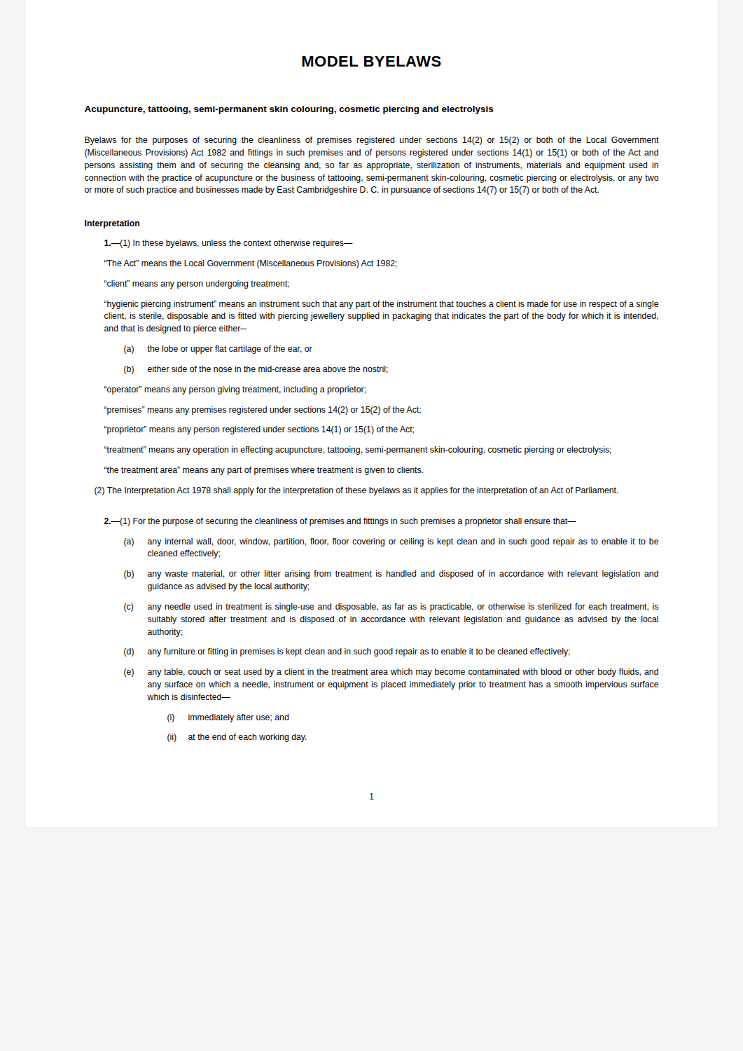MODEL BYELAWS
Acupuncture, tattooing, semi-permanent skin colouring, cosmetic piercing and electrolysis
Byelaws for the purposes of securing the cleanliness of premises registered under sections 14(2) or 15(2) or both of the Local Government (Miscellaneous Provisions) Act 1982 and fittings in such premises and of persons registered under sections 14(1) or 15(1) or both of the Act and persons assisting them and of securing the cleansing and, so far as appropriate, sterilization of instruments, materials and equipment used in connection with the practice of acupuncture or the business of tattooing, semi-permanent skin-colouring, cosmetic piercing or electrolysis, or any two or more of such practice and businesses made by East Cambridgeshire D. C. in pursuance of sections 14(7) or 15(7) or both of the Act.
Interpretation
1.—(1) In these byelaws, unless the context otherwise requires—
“The Act” means the Local Government (Miscellaneous Provisions) Act 1982;
“client” means any person undergoing treatment;
“hygienic piercing instrument” means an instrument such that any part of the instrument that touches a client is made for use in respect of a single client, is sterile, disposable and is fitted with piercing jewellery supplied in packaging that indicates the part of the body for which it is intended, and that is designed to pierce either─
(a)
the lobe or upper flat cartilage of the ear, or
(b)
either side of the nose in the mid-crease area above the nostril;
“operator” means any person giving treatment, including a proprietor;
“premises” means any premises registered under sections 14(2) or 15(2) of the Act;
“proprietor” means any person registered under sections 14(1) or 15(1) of the Act;
“treatment” means any operation in effecting acupuncture, tattooing, semi-permanent skin-colouring, cosmetic piercing or electrolysis;
“the treatment area” means any part of premises where treatment is given to clients.
(2) The Interpretation Act 1978 shall apply for the interpretation of these byelaws as it applies for the interpretation of an Act of Parliament.
2.—(1) For the purpose of securing the cleanliness of premises and fittings in such premises a proprietor shall ensure that—
(a)
any internal wall, door, window, partition, floor, floor covering or ceiling is kept clean and in such good repair as to enable it to be cleaned effectively;
(b)
any waste material, or other litter arising from treatment is handled and disposed of in accordance with relevant legislation and guidance as advised by the local authority;
(c)
any needle used in treatment is single-use and disposable, as far as is practicable, or otherwise is sterilized for each treatment, is suitably stored after treatment and is disposed of in accordance with relevant legislation and guidance as advised by the local authority;
(d)
any furniture or fitting in premises is kept clean and in such good repair as to enable it to be cleaned effectively;
(e)
any table, couch or seat used by a client in the treatment area which may become contaminated with blood or other body fluids, and any surface on which a needle, instrument or equipment is placed immediately prior to treatment has a smooth impervious surface which is disinfected—
(i)
immediately after use; and
(ii)
at the end of each working day.
1